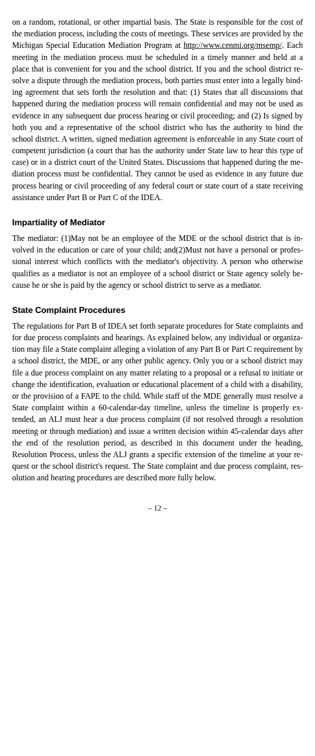on a random, rotational, or other impartial basis. The State is responsible for the cost of the mediation process, including the costs of meetings. These services are provided by the Michigan Special Education Mediation Program at http://www.cenmi.org/msemp/. Each meeting in the mediation process must be scheduled in a timely manner and held at a place that is convenient for you and the school district. If you and the school district resolve a dispute through the mediation process, both parties must enter into a legally binding agreement that sets forth the resolution and that: (1) States that all discussions that happened during the mediation process will remain confidential and may not be used as evidence in any subsequent due process hearing or civil proceeding; and (2) Is signed by both you and a representative of the school district who has the authority to bind the school district. A written, signed mediation agreement is enforceable in any State court of competent jurisdiction (a court that has the authority under State law to hear this type of case) or in a district court of the United States. Discussions that happened during the mediation process must be confidential. They cannot be used as evidence in any future due process hearing or civil proceeding of any federal court or state court of a state receiving assistance under Part B or Part C of the IDEA.
Impartiality of Mediator
The mediator: (1)May not be an employee of the MDE or the school district that is involved in the education or care of your child; and(2)Must not have a personal or professional interest which conflicts with the mediator's objectivity. A person who otherwise qualifies as a mediator is not an employee of a school district or State agency solely because he or she is paid by the agency or school district to serve as a mediator.
State Complaint Procedures
The regulations for Part B of IDEA set forth separate procedures for State complaints and for due process complaints and hearings. As explained below, any individual or organization may file a State complaint alleging a violation of any Part B or Part C requirement by a school district, the MDE, or any other public agency. Only you or a school district may file a due process complaint on any matter relating to a proposal or a refusal to initiate or change the identification, evaluation or educational placement of a child with a disability, or the provision of a FAPE to the child. While staff of the MDE generally must resolve a State complaint within a 60-calendar-day timeline, unless the timeline is properly extended, an ALJ must hear a due process complaint (if not resolved through a resolution meeting or through mediation) and issue a written decision within 45-calendar days after the end of the resolution period, as described in this document under the heading, Resolution Process, unless the ALJ grants a specific extension of the timeline at your request or the school district's request. The State complaint and due process complaint, resolution and hearing procedures are described more fully below.
– 12 –